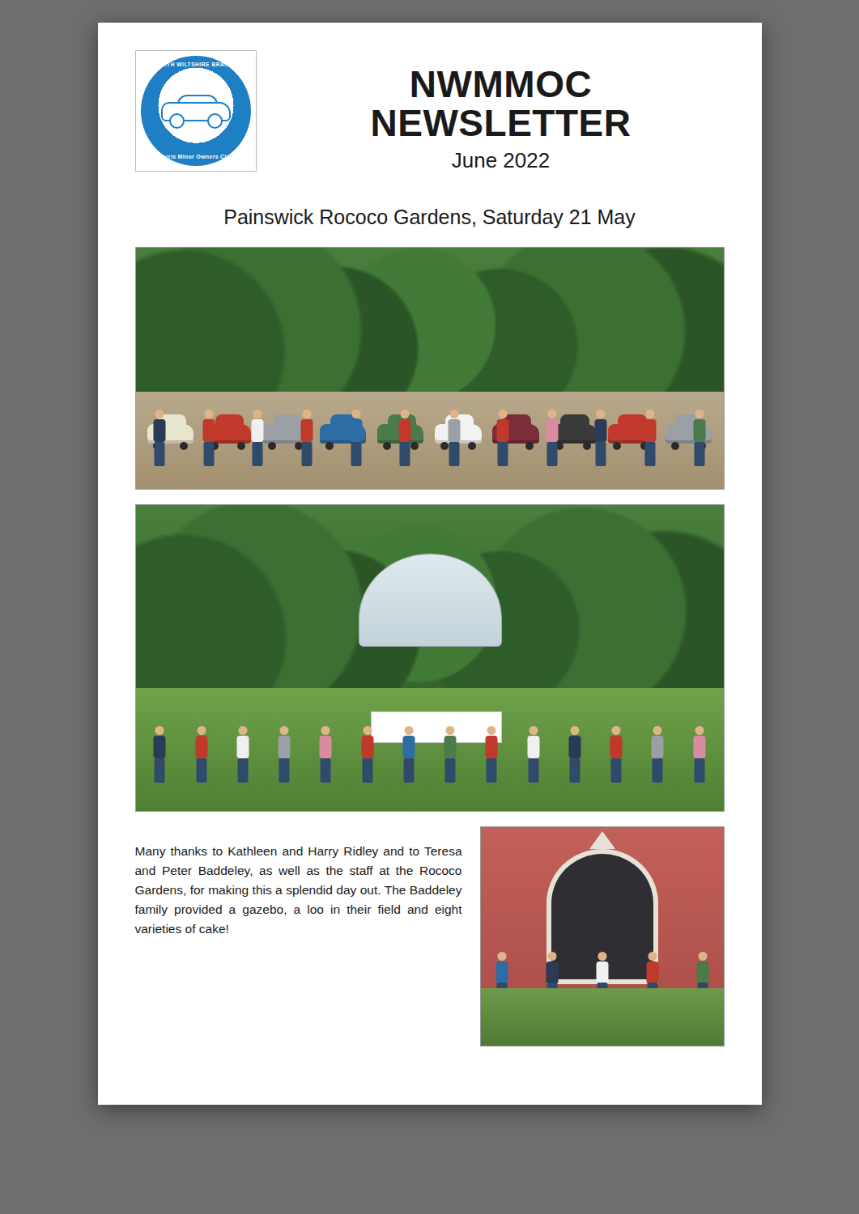NWMMOC NEWSLETTER
June 2022
Painswick Rococo Gardens, Saturday 21 May
Many thanks to Kathleen and Harry Ridley and to Teresa and Peter Baddeley, as well as the staff at the Rococo Gardens, for making this a splendid day out. The Baddeley family provided a gazebo, a loo in their field and eight varieties of cake!